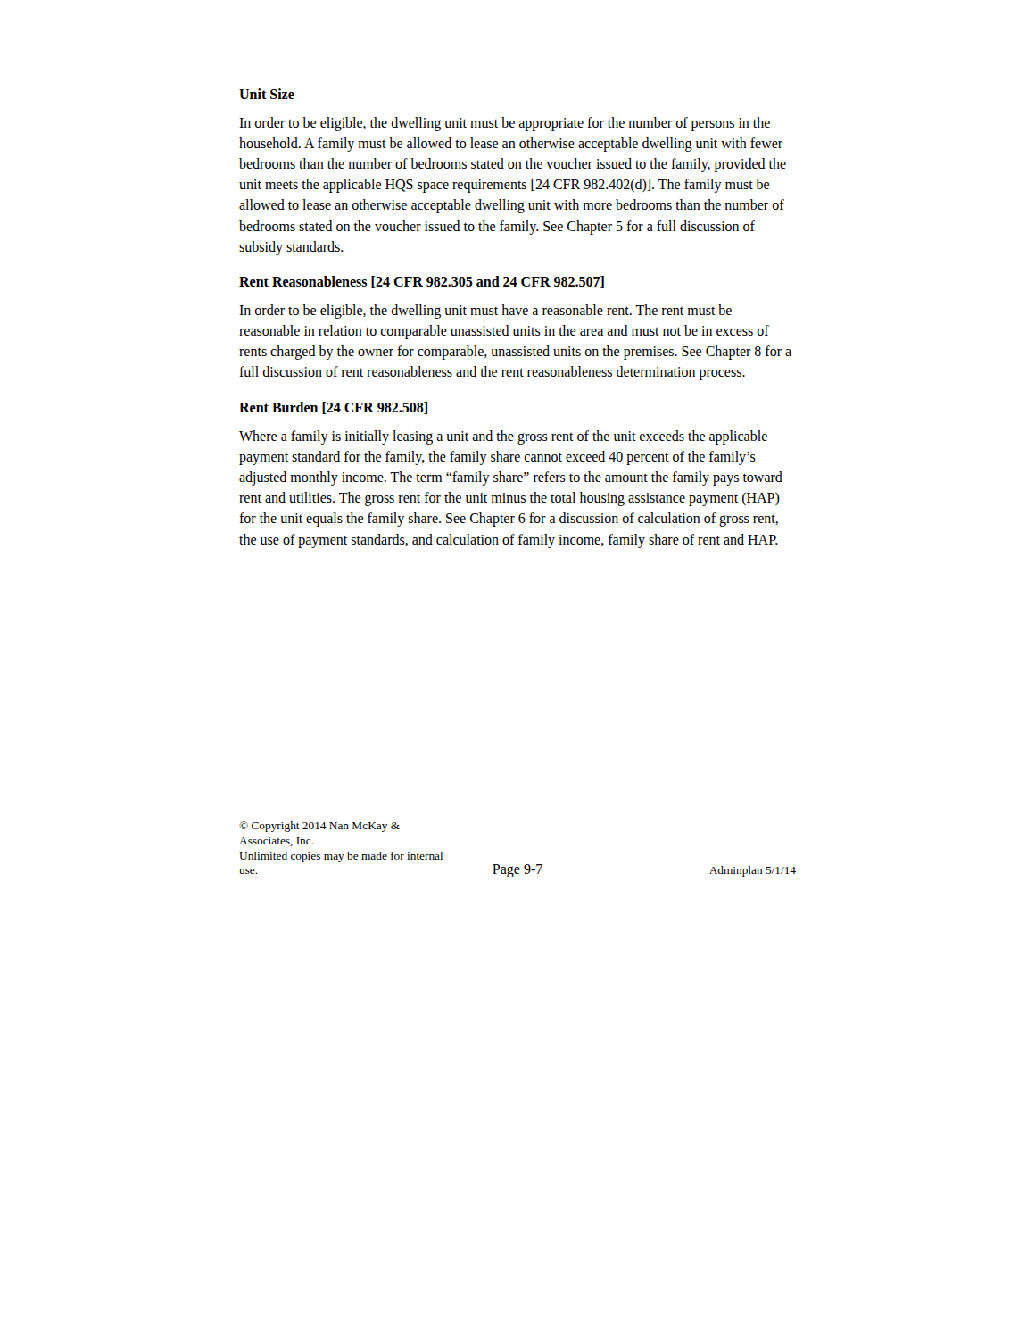Unit Size
In order to be eligible, the dwelling unit must be appropriate for the number of persons in the household. A family must be allowed to lease an otherwise acceptable dwelling unit with fewer bedrooms than the number of bedrooms stated on the voucher issued to the family, provided the unit meets the applicable HQS space requirements [24 CFR 982.402(d)]. The family must be allowed to lease an otherwise acceptable dwelling unit with more bedrooms than the number of bedrooms stated on the voucher issued to the family. See Chapter 5 for a full discussion of subsidy standards.
Rent Reasonableness [24 CFR 982.305 and 24 CFR 982.507]
In order to be eligible, the dwelling unit must have a reasonable rent. The rent must be reasonable in relation to comparable unassisted units in the area and must not be in excess of rents charged by the owner for comparable, unassisted units on the premises. See Chapter 8 for a full discussion of rent reasonableness and the rent reasonableness determination process.
Rent Burden [24 CFR 982.508]
Where a family is initially leasing a unit and the gross rent of the unit exceeds the applicable payment standard for the family, the family share cannot exceed 40 percent of the family’s adjusted monthly income. The term “family share” refers to the amount the family pays toward rent and utilities. The gross rent for the unit minus the total housing assistance payment (HAP) for the unit equals the family share. See Chapter 6 for a discussion of calculation of gross rent, the use of payment standards, and calculation of family income, family share of rent and HAP.
© Copyright 2014 Nan McKay & Associates, Inc.
Unlimited copies may be made for internal use.
Page 9-7
Adminplan 5/1/14